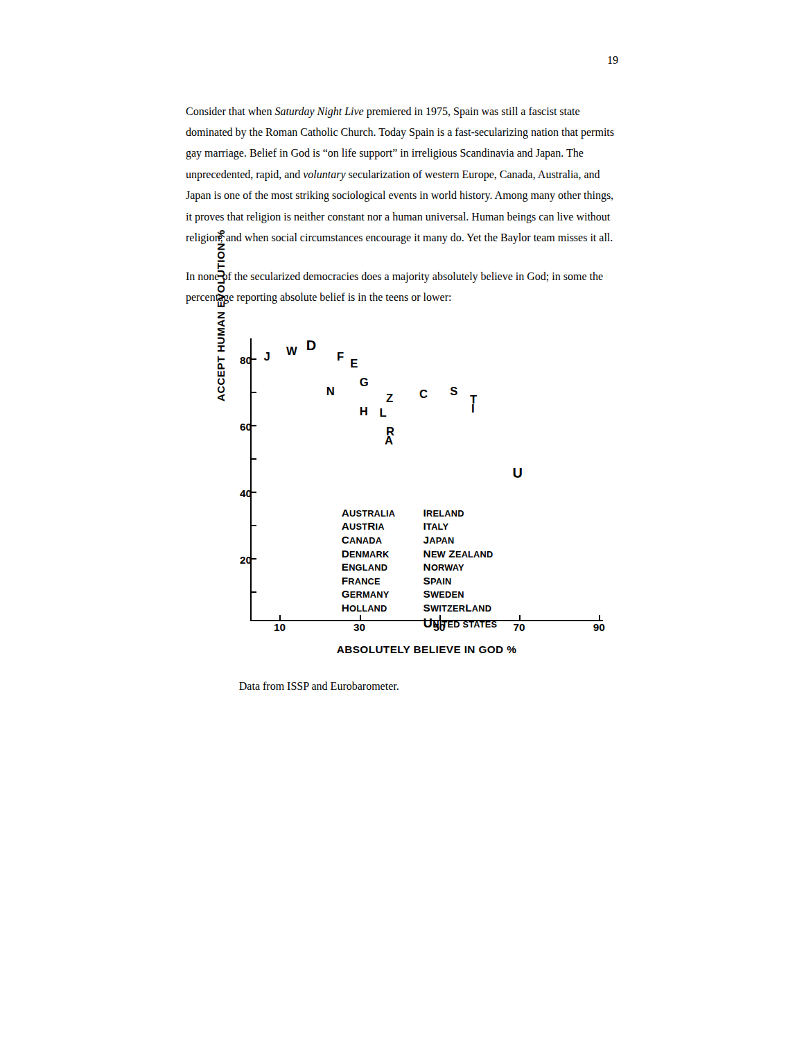19
Consider that when Saturday Night Live premiered in 1975, Spain was still a fascist state dominated by the Roman Catholic Church. Today Spain is a fast-secularizing nation that permits gay marriage. Belief in God is “on life support” in irreligious Scandinavia and Japan. The unprecedented, rapid, and voluntary secularization of western Europe, Canada, Australia, and Japan is one of the most striking sociological events in world history. Among many other things, it proves that religion is neither constant nor a human universal. Human beings can live without religion, and when social circumstances encourage it many do. Yet the Baylor team misses it all.
In none of the secularized democracies does a majority absolutely believe in God; in some the percentage reporting absolute belief is in the teens or lower:
ACCEPT HUMAN EVOLUTION %
80
60
40
20
10
30
50
70
90
J
W
D
F
E
G
N
Z
C
S
T
I
H
L
R
A
U
| A USTRALIA | I RELAND |
| A UST R IA | I TALY |
| C ANADA | J APAN |
| D ENMARK | N EW Z EALAND |
| E NGLAND | N ORWAY |
| F RANCE | S PAIN |
| G ERMANY | S WEDEN |
| H OLLAND | S WITZER L AND |
| | U NITED STATES |
ABSOLUTELY BELIEVE IN GOD %
Data from ISSP and Eurobarometer.